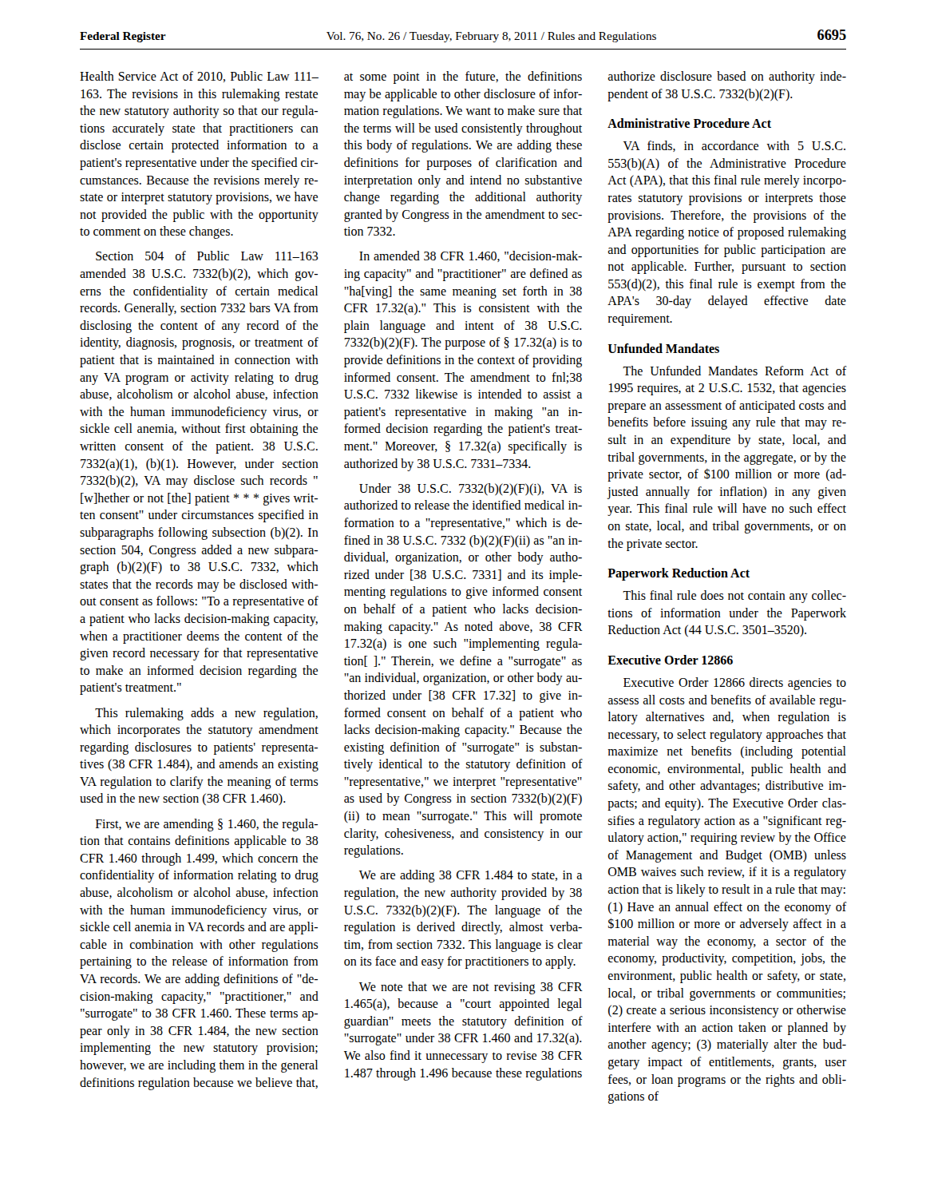Federal Register Vol. 76, No. 26 / Tuesday, February 8, 2011 / Rules and Regulations 6695
Health Service Act of 2010, Public Law 111–163. The revisions in this rulemaking restate the new statutory authority so that our regulations accurately state that practitioners can disclose certain protected information to a patient's representative under the specified circumstances. Because the revisions merely restate or interpret statutory provisions, we have not provided the public with the opportunity to comment on these changes.
Section 504 of Public Law 111–163 amended 38 U.S.C. 7332(b)(2), which governs the confidentiality of certain medical records. Generally, section 7332 bars VA from disclosing the content of any record of the identity, diagnosis, prognosis, or treatment of patient that is maintained in connection with any VA program or activity relating to drug abuse, alcoholism or alcohol abuse, infection with the human immunodeficiency virus, or sickle cell anemia, without first obtaining the written consent of the patient. 38 U.S.C. 7332(a)(1), (b)(1). However, under section 7332(b)(2), VA may disclose such records "[w]hether or not [the] patient * * * gives written consent" under circumstances specified in subparagraphs following subsection (b)(2). In section 504, Congress added a new subparagraph (b)(2)(F) to 38 U.S.C. 7332, which states that the records may be disclosed without consent as follows: "To a representative of a patient who lacks decision-making capacity, when a practitioner deems the content of the given record necessary for that representative to make an informed decision regarding the patient's treatment."
This rulemaking adds a new regulation, which incorporates the statutory amendment regarding disclosures to patients' representatives (38 CFR 1.484), and amends an existing VA regulation to clarify the meaning of terms used in the new section (38 CFR 1.460).
First, we are amending § 1.460, the regulation that contains definitions applicable to 38 CFR 1.460 through 1.499, which concern the confidentiality of information relating to drug abuse, alcoholism or alcohol abuse, infection with the human immunodeficiency virus, or sickle cell anemia in VA records and are applicable in combination with other regulations pertaining to the release of information from VA records. We are adding definitions of "decision-making capacity," "practitioner," and "surrogate" to 38 CFR 1.460. These terms appear only in 38 CFR 1.484, the new section implementing the new statutory provision; however, we are including them in the general definitions regulation because we believe that, at some point in the future, the definitions may be applicable to other disclosure of information regulations. We want to make sure that the terms will be used consistently throughout this body of regulations. We are adding these definitions for purposes of clarification and interpretation only and intend no substantive change regarding the additional authority granted by Congress in the amendment to section 7332.
In amended 38 CFR 1.460, "decision-making capacity" and "practitioner" are defined as "ha[ving] the same meaning set forth in 38 CFR 17.32(a)." This is consistent with the plain language and intent of 38 U.S.C. 7332(b)(2)(F). The purpose of § 17.32(a) is to provide definitions in the context of providing informed consent. The amendment to fnl;38 U.S.C. 7332 likewise is intended to assist a patient's representative in making "an informed decision regarding the patient's treatment." Moreover, § 17.32(a) specifically is authorized by 38 U.S.C. 7331–7334.
Under 38 U.S.C. 7332(b)(2)(F)(i), VA is authorized to release the identified medical information to a "representative," which is defined in 38 U.S.C. 7332 (b)(2)(F)(ii) as "an individual, organization, or other body authorized under [38 U.S.C. 7331] and its implementing regulations to give informed consent on behalf of a patient who lacks decision-making capacity." As noted above, 38 CFR 17.32(a) is one such "implementing regulation[ ]." Therein, we define a "surrogate" as "an individual, organization, or other body authorized under [38 CFR 17.32] to give informed consent on behalf of a patient who lacks decision-making capacity." Because the existing definition of "surrogate" is substantively identical to the statutory definition of "representative," we interpret "representative" as used by Congress in section 7332(b)(2)(F)(ii) to mean "surrogate." This will promote clarity, cohesiveness, and consistency in our regulations.
We are adding 38 CFR 1.484 to state, in a regulation, the new authority provided by 38 U.S.C. 7332(b)(2)(F). The language of the regulation is derived directly, almost verbatim, from section 7332. This language is clear on its face and easy for practitioners to apply.
We note that we are not revising 38 CFR 1.465(a), because a "court appointed legal guardian" meets the statutory definition of "surrogate" under 38 CFR 1.460 and 17.32(a). We also find it unnecessary to revise 38 CFR 1.487 through 1.496 because these regulations authorize disclosure based on authority independent of 38 U.S.C. 7332(b)(2)(F).
Administrative Procedure Act
VA finds, in accordance with 5 U.S.C. 553(b)(A) of the Administrative Procedure Act (APA), that this final rule merely incorporates statutory provisions or interprets those provisions. Therefore, the provisions of the APA regarding notice of proposed rulemaking and opportunities for public participation are not applicable. Further, pursuant to section 553(d)(2), this final rule is exempt from the APA's 30-day delayed effective date requirement.
Unfunded Mandates
The Unfunded Mandates Reform Act of 1995 requires, at 2 U.S.C. 1532, that agencies prepare an assessment of anticipated costs and benefits before issuing any rule that may result in an expenditure by state, local, and tribal governments, in the aggregate, or by the private sector, of $100 million or more (adjusted annually for inflation) in any given year. This final rule will have no such effect on state, local, and tribal governments, or on the private sector.
Paperwork Reduction Act
This final rule does not contain any collections of information under the Paperwork Reduction Act (44 U.S.C. 3501–3520).
Executive Order 12866
Executive Order 12866 directs agencies to assess all costs and benefits of available regulatory alternatives and, when regulation is necessary, to select regulatory approaches that maximize net benefits (including potential economic, environmental, public health and safety, and other advantages; distributive impacts; and equity). The Executive Order classifies a regulatory action as a "significant regulatory action," requiring review by the Office of Management and Budget (OMB) unless OMB waives such review, if it is a regulatory action that is likely to result in a rule that may: (1) Have an annual effect on the economy of $100 million or more or adversely affect in a material way the economy, a sector of the economy, productivity, competition, jobs, the environment, public health or safety, or state, local, or tribal governments or communities; (2) create a serious inconsistency or otherwise interfere with an action taken or planned by another agency; (3) materially alter the budgetary impact of entitlements, grants, user fees, or loan programs or the rights and obligations of